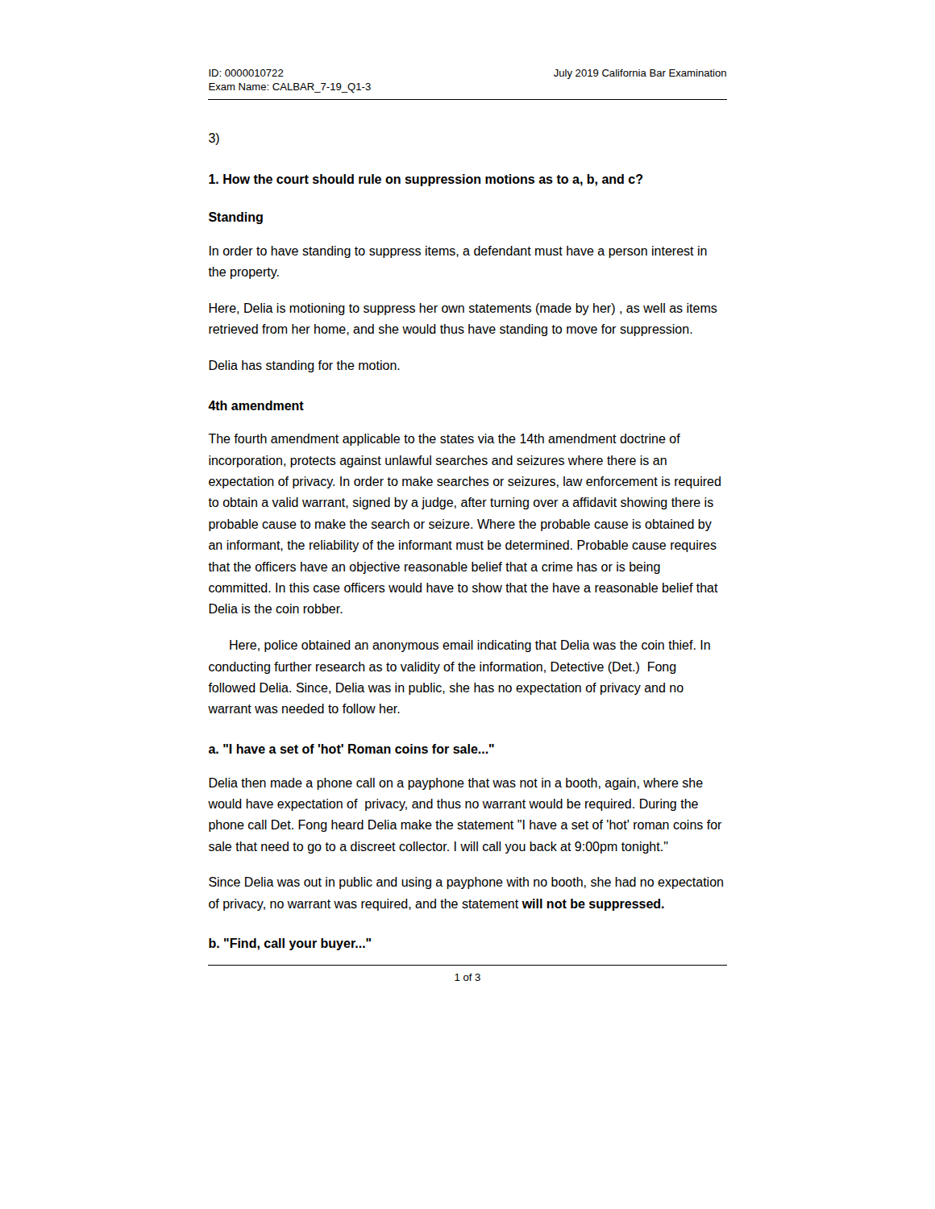ID: 0000010722
Exam Name: CALBAR_7-19_Q1-3
July 2019 California Bar Examination
3)
1. How the court should rule on suppression motions as to a, b, and c?
Standing
In order to have standing to suppress items, a defendant must have a person interest in the property.
Here, Delia is motioning to suppress her own statements (made by her) , as well as items retrieved from her home, and she would thus have standing to move for suppression.
Delia has standing for the motion.
4th amendment
The fourth amendment applicable to the states via the 14th amendment doctrine of incorporation, protects against unlawful searches and seizures where there is an expectation of privacy. In order to make searches or seizures, law enforcement is required to obtain a valid warrant, signed by a judge, after turning over a affidavit showing there is probable cause to make the search or seizure. Where the probable cause is obtained by an informant, the reliability of the informant must be determined. Probable cause requires that the officers have an objective reasonable belief that a crime has or is being committed. In this case officers would have to show that the have a reasonable belief that Delia is the coin robber.
Here, police obtained an anonymous email indicating that Delia was the coin thief. In conducting further research as to validity of the information, Detective (Det.) Fong followed Delia. Since, Delia was in public, she has no expectation of privacy and no warrant was needed to follow her.
a. "I have a set of 'hot' Roman coins for sale..."
Delia then made a phone call on a payphone that was not in a booth, again, where she would have expectation of privacy, and thus no warrant would be required. During the phone call Det. Fong heard Delia make the statement "I have a set of 'hot' roman coins for sale that need to go to a discreet collector. I will call you back at 9:00pm tonight."
Since Delia was out in public and using a payphone with no booth, she had no expectation of privacy, no warrant was required, and the statement will not be suppressed.
b. "Find, call your buyer..."
1 of 3